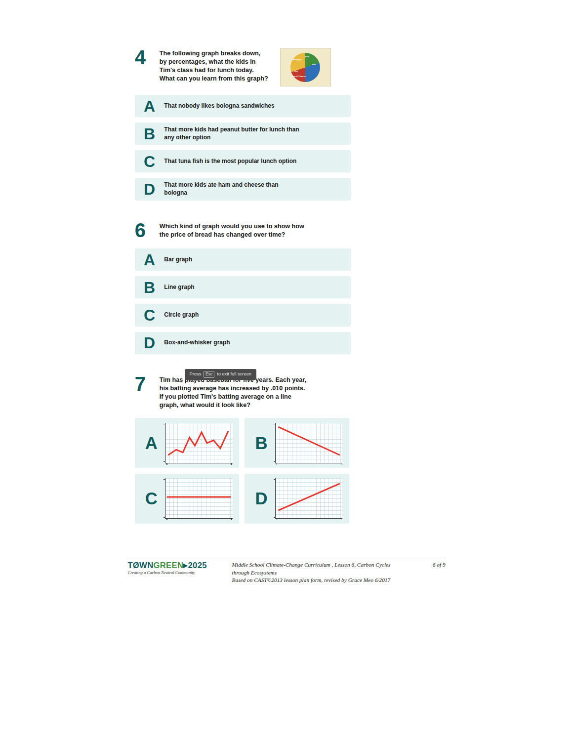4
The following graph breaks down,
by percentages, what the kids in
Tim's class had for lunch today.
What can you learn from this graph?
15% 30% Ham & Cheese 25% Bologna
A
That nobody likes bologna sandwiches
B
That more kids had peanut butter for lunch than
any other option
C
That tuna fish is the most popular lunch option
D
That more kids ate ham and cheese than
bologna
6
Which kind of graph would you use to show how
the price of bread has changed over time?
A
Bar graph
B
Line graph
C
Circle graph
D
Box-and-whisker graph
Press Esc to exit full screen
7
Tim has played baseball for five years. Each year,
his batting average has increased by .010 points.
If you plotted Tim's batting average on a line
graph, what would it look like?
A
B
C
D
TØWNGREEN▸2025
Creating a Carbon Neutral Community
Middle School Climate-Change Curriculum , Lesson 6, Carbon Cycles through Ecosystems
Based on CAST©2013 lesson plan form, revised by Grace Meo 6/2017
6 of 9